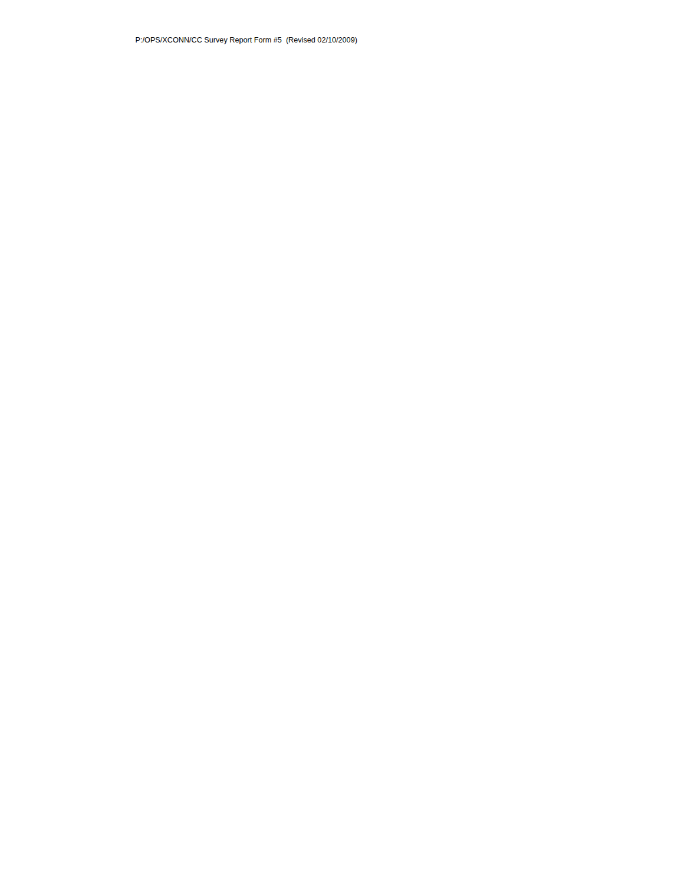P:/OPS/XCONN/CC Survey Report Form #5 (Revised 02/10/2009)